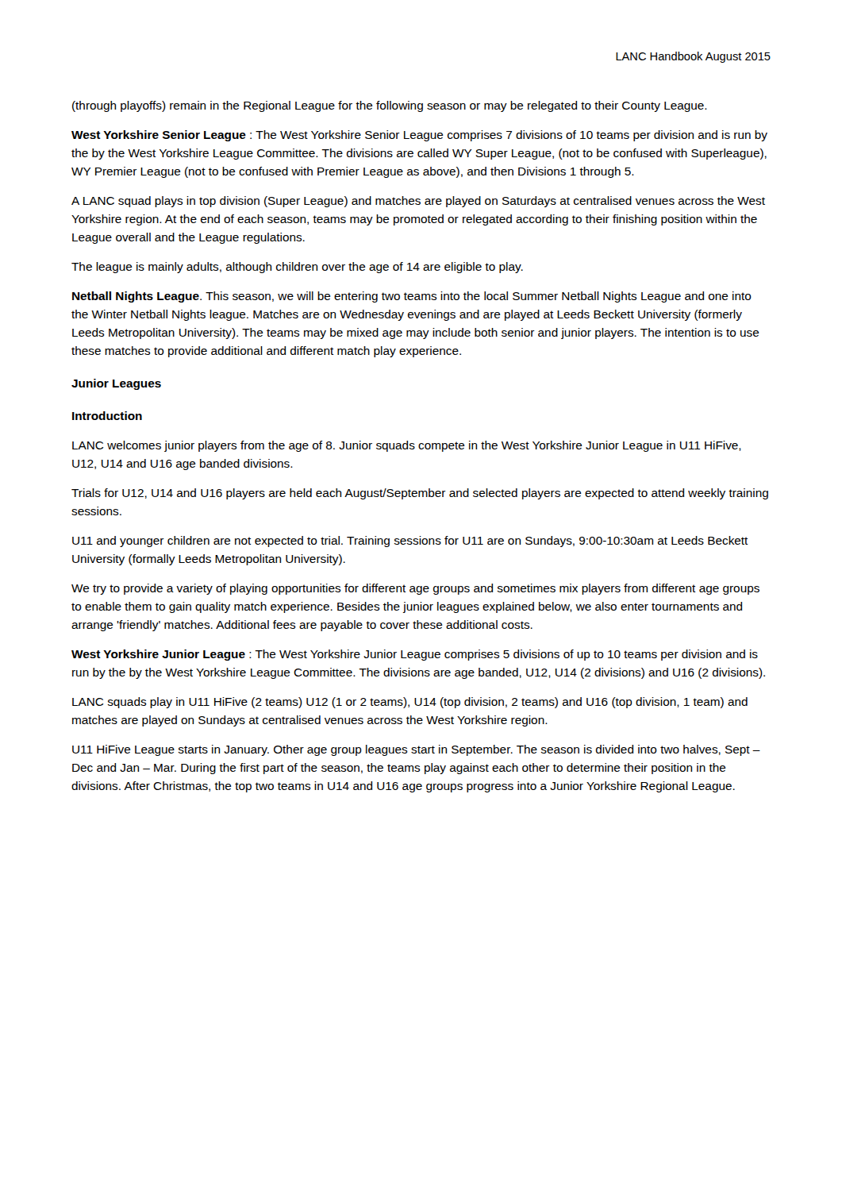LANC Handbook August 2015
(through playoffs) remain in the Regional League for the following season or may be relegated to their County League.
West Yorkshire Senior League : The West Yorkshire Senior League comprises 7 divisions of 10 teams per division and is run by the by the West Yorkshire League Committee. The divisions are called WY Super League, (not to be confused with Superleague), WY Premier League (not to be confused with Premier League as above), and then Divisions 1 through 5.
A LANC squad plays in top division (Super League) and matches are played on Saturdays at centralised venues across the West Yorkshire region. At the end of each season, teams may be promoted or relegated according to their finishing position within the League overall and the League regulations.
The league is mainly adults, although children over the age of 14 are eligible to play.
Netball Nights League. This season, we will be entering two teams into the local Summer Netball Nights League and one into the Winter Netball Nights league. Matches are on Wednesday evenings and are played at Leeds Beckett University (formerly Leeds Metropolitan University). The teams may be mixed age may include both senior and junior players. The intention is to use these matches to provide additional and different match play experience.
Junior Leagues
Introduction
LANC welcomes junior players from the age of 8. Junior squads compete in the West Yorkshire Junior League in U11 HiFive, U12, U14 and U16 age banded divisions.
Trials for U12, U14 and U16 players are held each August/September and selected players are expected to attend weekly training sessions.
U11 and younger children are not expected to trial. Training sessions for U11 are on Sundays, 9:00-10:30am at Leeds Beckett University (formally Leeds Metropolitan University).
We try to provide a variety of playing opportunities for different age groups and sometimes mix players from different age groups to enable them to gain quality match experience. Besides the junior leagues explained below, we also enter tournaments and arrange 'friendly' matches. Additional fees are payable to cover these additional costs.
West Yorkshire Junior League : The West Yorkshire Junior League comprises 5 divisions of up to 10 teams per division and is run by the by the West Yorkshire League Committee. The divisions are age banded, U12, U14 (2 divisions) and U16 (2 divisions).
LANC squads play in U11 HiFive (2 teams) U12 (1 or 2 teams), U14 (top division, 2 teams) and U16 (top division, 1 team) and matches are played on Sundays at centralised venues across the West Yorkshire region.
U11 HiFive League starts in January. Other age group leagues start in September. The season is divided into two halves, Sept – Dec and Jan – Mar. During the first part of the season, the teams play against each other to determine their position in the divisions. After Christmas, the top two teams in U14 and U16 age groups progress into a Junior Yorkshire Regional League.